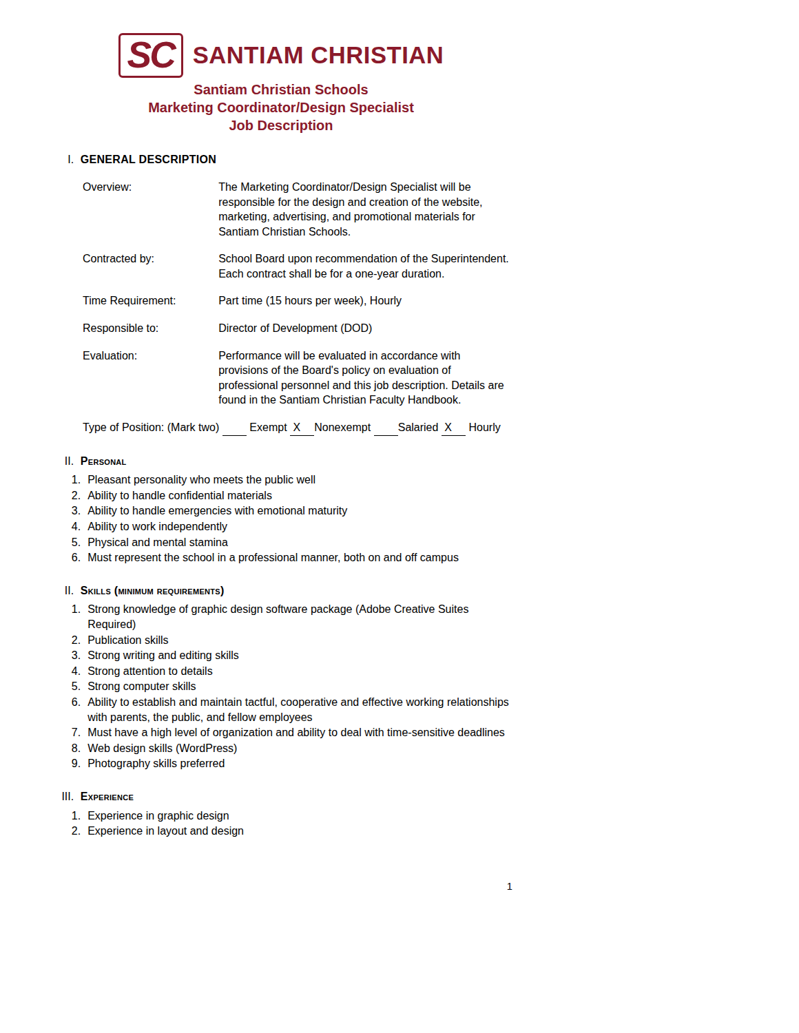SC SANTIAM CHRISTIAN
Santiam Christian Schools Marketing Coordinator/Design Specialist Job Description
I. GENERAL DESCRIPTION
| Overview: | The Marketing Coordinator/Design Specialist will be responsible for the design and creation of the website, marketing, advertising, and promotional materials for Santiam Christian Schools. |
| Contracted by: | School Board upon recommendation of the Superintendent. Each contract shall be for a one-year duration. |
| Time Requirement: | Part time (15 hours per week), Hourly |
| Responsible to: | Director of Development (DOD) |
| Evaluation: | Performance will be evaluated in accordance with provisions of the Board's policy on evaluation of professional personnel and this job description. Details are found in the Santiam Christian Faculty Handbook. |
Type of Position: (Mark two) Exempt X Nonexempt Salaried X Hourly
II. Personal
Pleasant personality who meets the public well
Ability to handle confidential materials
Ability to handle emergencies with emotional maturity
Ability to work independently
Physical and mental stamina
Must represent the school in a professional manner, both on and off campus
II. Skills (minimum requirements)
Strong knowledge of graphic design software package (Adobe Creative Suites Required)
Publication skills
Strong writing and editing skills
Strong attention to details
Strong computer skills
Ability to establish and maintain tactful, cooperative and effective working relationships with parents, the public, and fellow employees
Must have a high level of organization and ability to deal with time-sensitive deadlines
Web design skills (WordPress)
Photography skills preferred
III. Experience
Experience in graphic design
Experience in layout and design
1